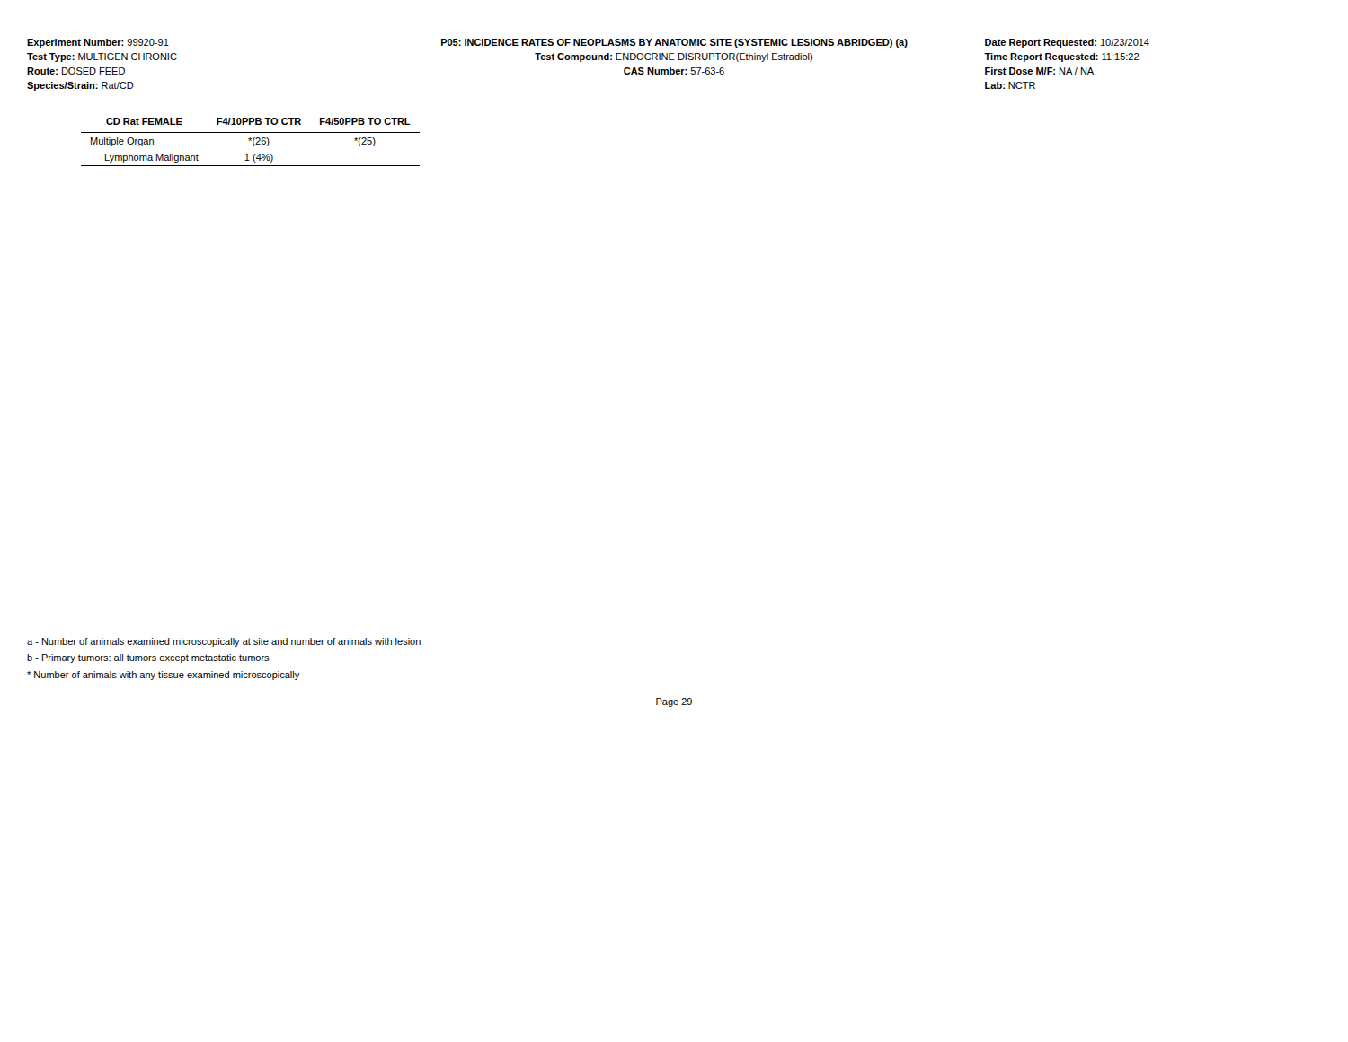| Experiment Number: 99920-91 Test Type: MULTIGEN CHRONIC Route: DOSED FEED Species/Strain: Rat/CD | P05: INCIDENCE RATES OF NEOPLASMS BY ANATOMIC SITE (SYSTEMIC LESIONS ABRIDGED) (a) Test Compound: ENDOCRINE DISRUPTOR(Ethinyl Estradiol) CAS Number: 57-63-6 | Date Report Requested: 10/23/2014 Time Report Requested: 11:15:22 First Dose M/F: NA / NA Lab: NCTR |
| CD Rat FEMALE | F4/10PPB TO CTR | F4/50PPB TO CTRL |
| --- | --- | --- |
| Multiple Organ | *(26) | *(25) |
| Lymphoma Malignant | 1 (4%) | |
a - Number of animals examined microscopically at site and number of animals with lesion
b - Primary tumors: all tumors except metastatic tumors
* Number of animals with any tissue examined microscopically
Page 29